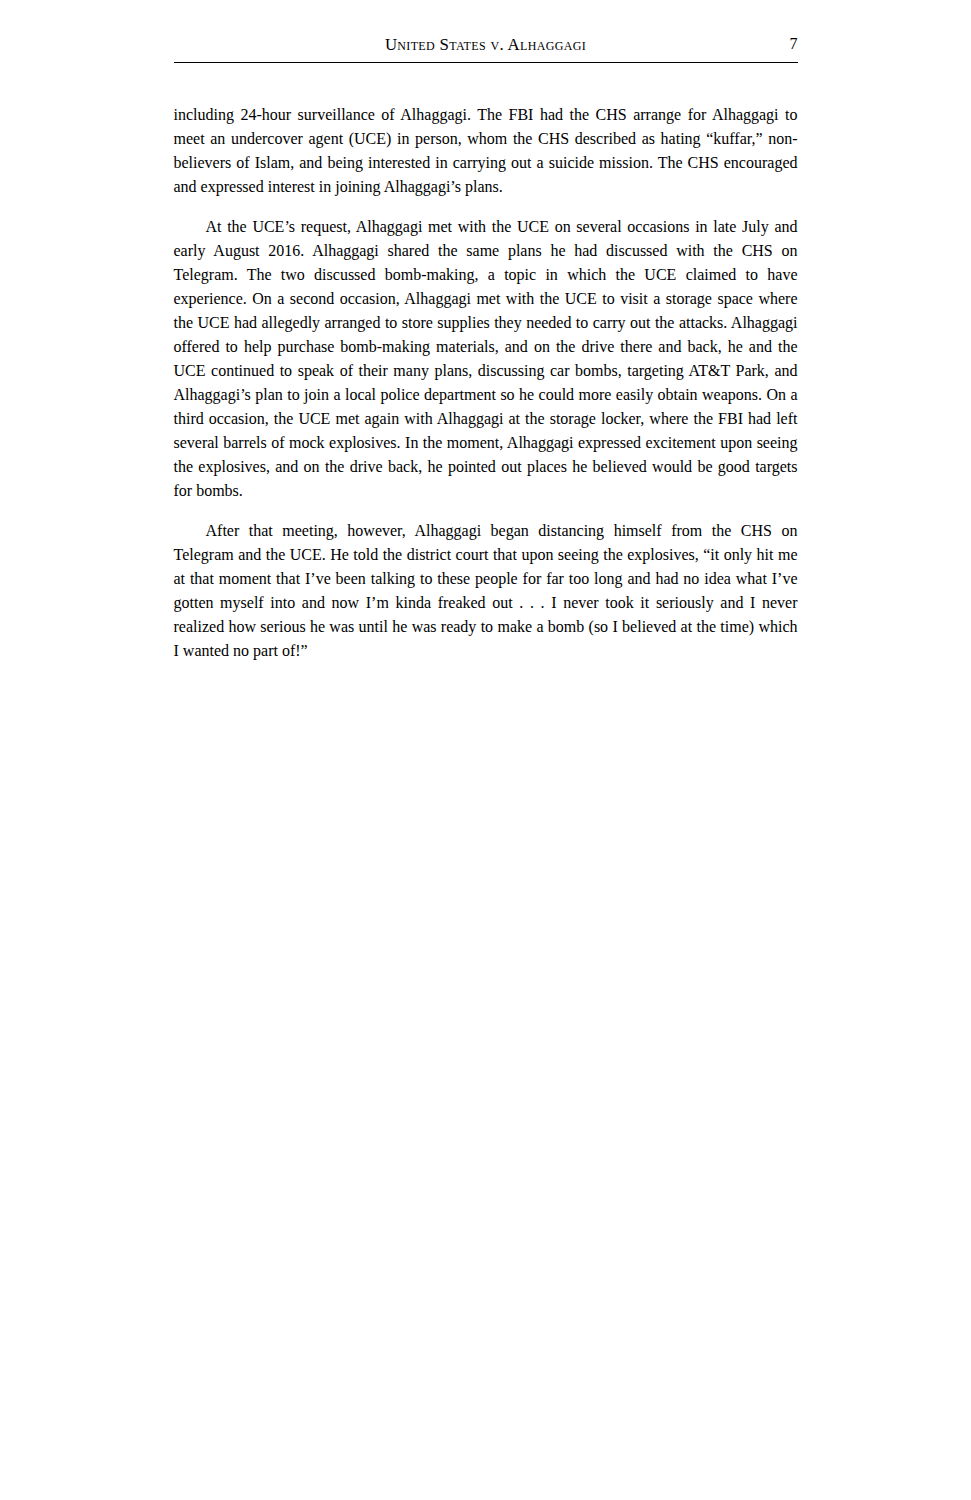United States v. Alhaggagi 7
including 24-hour surveillance of Alhaggagi. The FBI had the CHS arrange for Alhaggagi to meet an undercover agent (UCE) in person, whom the CHS described as hating “kuffar,” non-believers of Islam, and being interested in carrying out a suicide mission. The CHS encouraged and expressed interest in joining Alhaggagi’s plans.
At the UCE’s request, Alhaggagi met with the UCE on several occasions in late July and early August 2016. Alhaggagi shared the same plans he had discussed with the CHS on Telegram. The two discussed bomb-making, a topic in which the UCE claimed to have experience. On a second occasion, Alhaggagi met with the UCE to visit a storage space where the UCE had allegedly arranged to store supplies they needed to carry out the attacks. Alhaggagi offered to help purchase bomb-making materials, and on the drive there and back, he and the UCE continued to speak of their many plans, discussing car bombs, targeting AT&T Park, and Alhaggagi’s plan to join a local police department so he could more easily obtain weapons. On a third occasion, the UCE met again with Alhaggagi at the storage locker, where the FBI had left several barrels of mock explosives. In the moment, Alhaggagi expressed excitement upon seeing the explosives, and on the drive back, he pointed out places he believed would be good targets for bombs.
After that meeting, however, Alhaggagi began distancing himself from the CHS on Telegram and the UCE. He told the district court that upon seeing the explosives, “it only hit me at that moment that I’ve been talking to these people for far too long and had no idea what I’ve gotten myself into and now I’m kinda freaked out . . . I never took it seriously and I never realized how serious he was until he was ready to make a bomb (so I believed at the time) which I wanted no part of!”